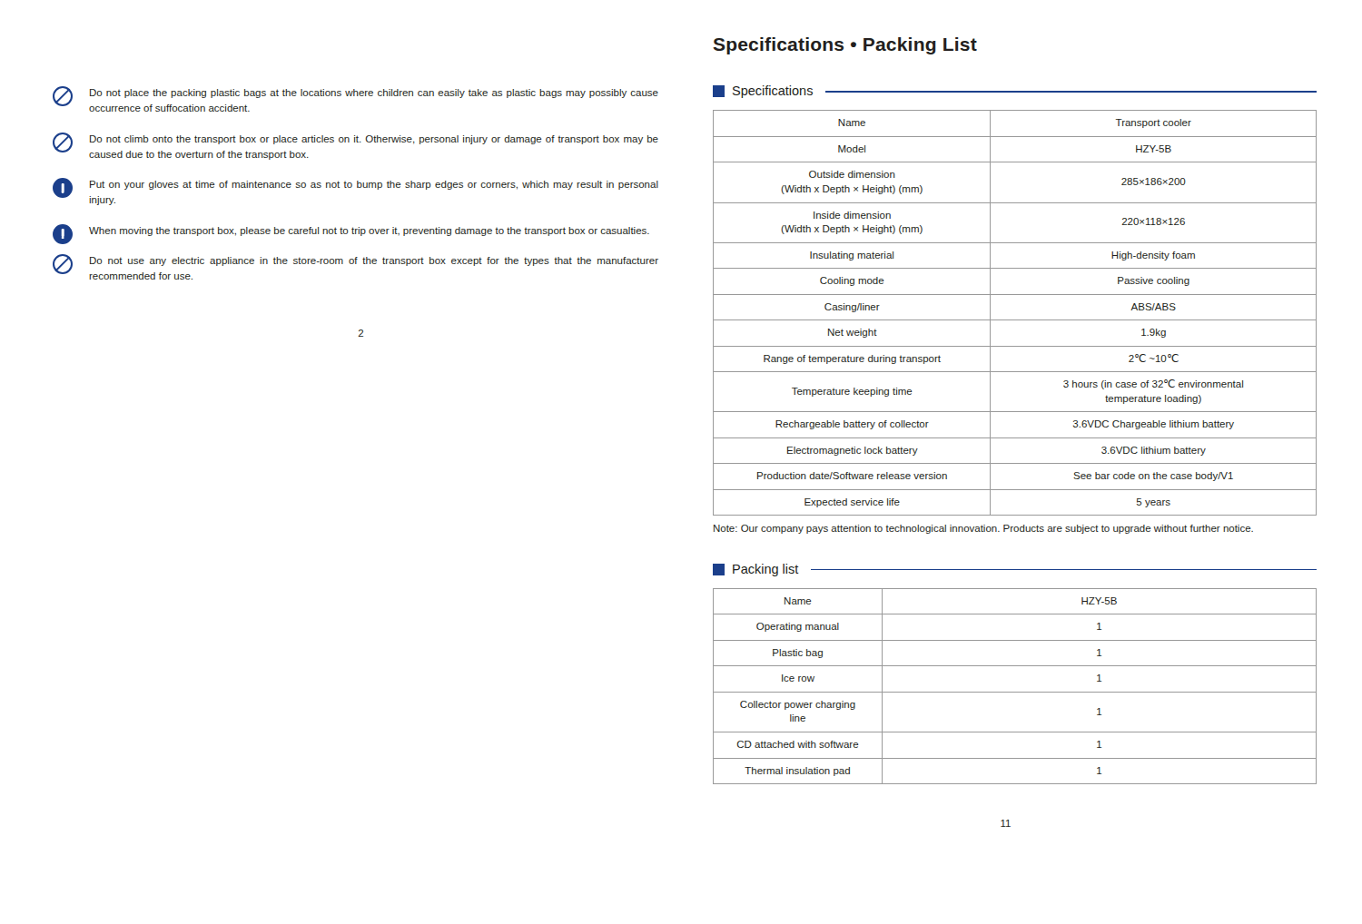Do not place the packing plastic bags at the locations where children can easily take as plastic bags may possibly cause occurrence of suffocation accident.
Do not climb onto the transport box or place articles on it. Otherwise, personal injury or damage of transport box may be caused due to the overturn of the transport box.
Put on your gloves at time of maintenance so as not to bump the sharp edges or corners, which may result in personal injury.
When moving the transport box, please be careful not to trip over it, preventing damage to the transport box or casualties.
Do not use any electric appliance in the store-room of the transport box except for the types that the manufacturer recommended for use.
2
Specifications • Packing List
Specifications
| Name | Transport cooler |
| Model | HZY-5B |
| Outside dimension (Width x Depth × Height) (mm) | 285×186×200 |
| Inside dimension (Width x Depth × Height) (mm) | 220×118×126 |
| Insulating material | High-density foam |
| Cooling mode | Passive cooling |
| Casing/liner | ABS/ABS |
| Net weight | 1.9kg |
| Range of temperature during transport | 2℃ ~10℃ |
| Temperature keeping time | 3 hours (in case of 32℃ environmental temperature loading) |
| Rechargeable battery of collector | 3.6VDC Chargeable lithium battery |
| Electromagnetic lock battery | 3.6VDC lithium battery |
| Production date/Software release version | See bar code on the case body/V1 |
| Expected service life | 5 years |
Note: Our company pays attention to technological innovation. Products are subject to upgrade without further notice.
Packing list
| Name | HZY-5B |
| Operating manual | 1 |
| Plastic bag | 1 |
| Ice row | 1 |
| Collector power charging line | 1 |
| CD attached with software | 1 |
| Thermal insulation pad | 1 |
11